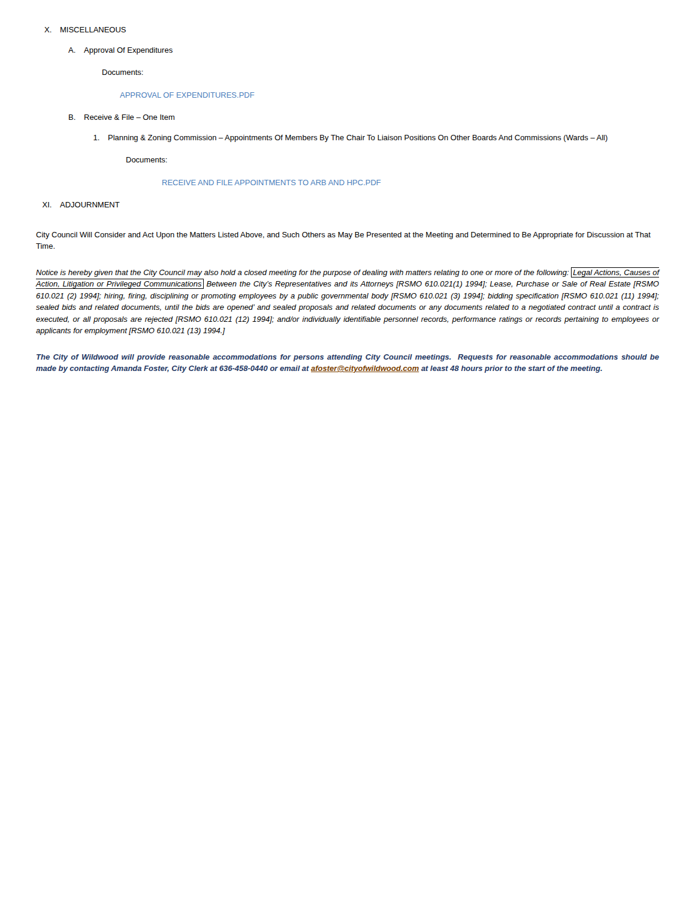MISCELLANEOUS
Approval Of Expenditures
Documents:
APPROVAL OF EXPENDITURES.PDF
Receive & File – One Item
Planning & Zoning Commission – Appointments Of Members By The Chair To Liaison Positions On Other Boards And Commissions (Wards – All)
Documents:
RECEIVE AND FILE APPOINTMENTS TO ARB AND HPC.PDF
ADJOURNMENT
City Council Will Consider and Act Upon the Matters Listed Above, and Such Others as May Be Presented at the Meeting and Determined to Be Appropriate for Discussion at That Time.
Notice is hereby given that the City Council may also hold a closed meeting for the purpose of dealing with matters relating to one or more of the following: Legal Actions, Causes of Action, Litigation or Privileged Communications Between the City’s Representatives and its Attorneys [RSMO 610.021(1) 1994]; Lease, Purchase or Sale of Real Estate [RSMO 610.021 (2) 1994]; hiring, firing, disciplining or promoting employees by a public governmental body [RSMO 610.021 (3) 1994]; bidding specification [RSMO 610.021 (11) 1994]; sealed bids and related documents, until the bids are opened’ and sealed proposals and related documents or any documents related to a negotiated contract until a contract is executed, or all proposals are rejected [RSMO 610.021 (12) 1994]; and/or individually identifiable personnel records, performance ratings or records pertaining to employees or applicants for employment [RSMO 610.021 (13) 1994.]
The City of Wildwood will provide reasonable accommodations for persons attending City Council meetings. Requests for reasonable accommodations should be made by contacting Amanda Foster, City Clerk at 636-458-0440 or email at afoster@cityofwildwood.com at least 48 hours prior to the start of the meeting.